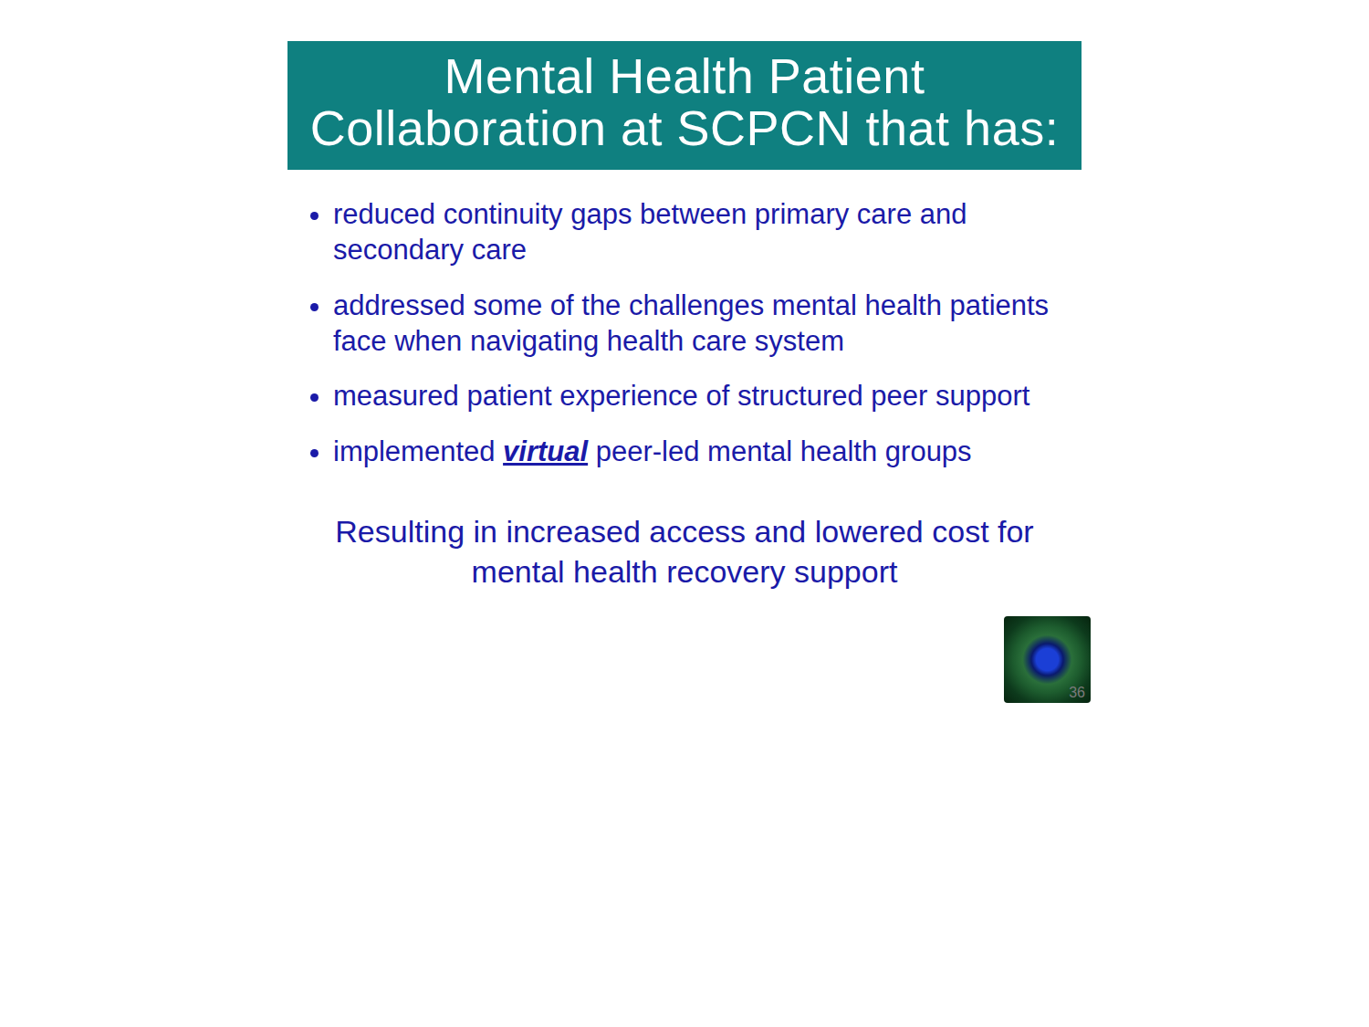Mental Health Patient Collaboration at SCPCN that has:
reduced continuity gaps between primary care and secondary care
addressed some of the challenges mental health patients face when navigating health care system
measured patient experience of structured peer support
implemented virtual peer-led mental health groups
Resulting in increased access and lowered cost for mental health recovery support
36